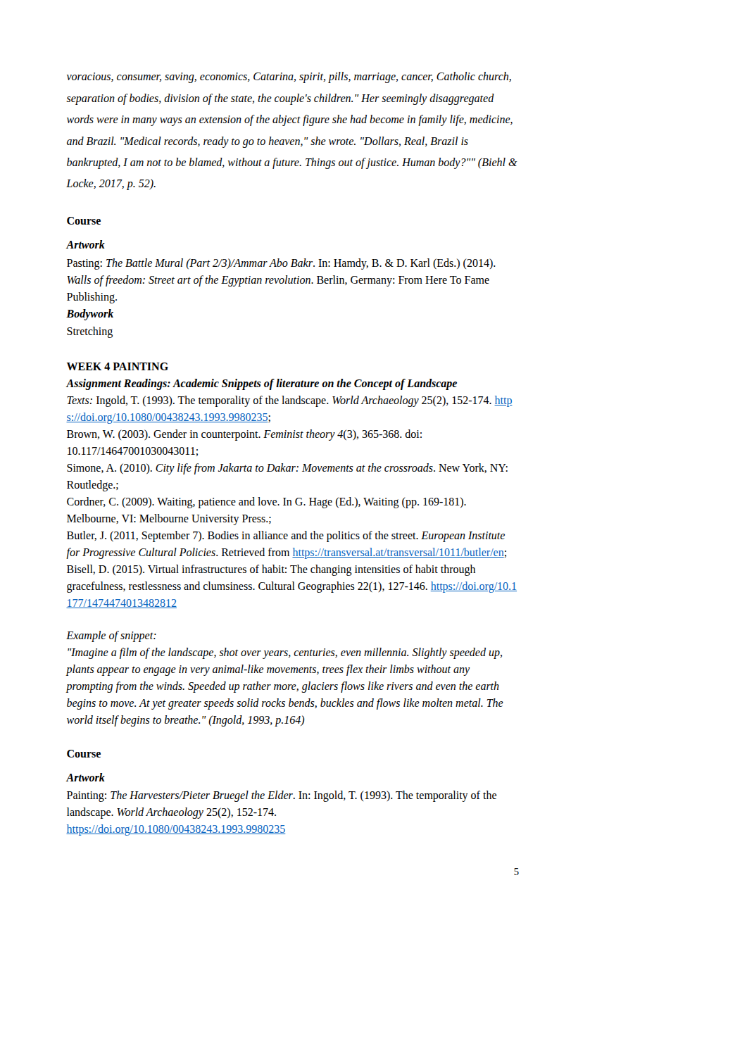voracious, consumer, saving, economics, Catarina, spirit, pills, marriage, cancer, Catholic church, separation of bodies, division of the state, the couple's children." Her seemingly disaggregated words were in many ways an extension of the abject figure she had become in family life, medicine, and Brazil. "Medical records, ready to go to heaven," she wrote. "Dollars, Real, Brazil is bankrupted, I am not to be blamed, without a future. Things out of justice. Human body?"" (Biehl & Locke, 2017, p. 52).
Course
Artwork
Pasting: The Battle Mural (Part 2/3)/Ammar Abo Bakr. In: Hamdy, B. & D. Karl (Eds.) (2014). Walls of freedom: Street art of the Egyptian revolution. Berlin, Germany: From Here To Fame Publishing.
Bodywork
Stretching
WEEK 4 PAINTING
Assignment Readings: Academic Snippets of literature on the Concept of Landscape
Texts: Ingold, T. (1993). The temporality of the landscape. World Archaeology 25(2), 152-174. https://doi.org/10.1080/00438243.1993.9980235;
Brown, W. (2003). Gender in counterpoint. Feminist theory 4(3), 365-368. doi: 10.117/14647001030043011;
Simone, A. (2010). City life from Jakarta to Dakar: Movements at the crossroads. New York, NY: Routledge.;
Cordner, C. (2009). Waiting, patience and love. In G. Hage (Ed.), Waiting (pp. 169-181). Melbourne, VI: Melbourne University Press.;
Butler, J. (2011, September 7). Bodies in alliance and the politics of the street. European Institute for Progressive Cultural Policies. Retrieved from https://transversal.at/transversal/1011/butler/en;
Bisell, D. (2015). Virtual infrastructures of habit: The changing intensities of habit through gracefulness, restlessness and clumsiness. Cultural Geographies 22(1), 127-146. https://doi.org/10.1177/1474474013482812
Example of snippet:
"Imagine a film of the landscape, shot over years, centuries, even millennia. Slightly speeded up, plants appear to engage in very animal-like movements, trees flex their limbs without any prompting from the winds. Speeded up rather more, glaciers flows like rivers and even the earth begins to move. At yet greater speeds solid rocks bends, buckles and flows like molten metal. The world itself begins to breathe." (Ingold, 1993, p.164)
Course
Artwork
Painting: The Harvesters/Pieter Bruegel the Elder. In: Ingold, T. (1993). The temporality of the landscape. World Archaeology 25(2), 152-174.
https://doi.org/10.1080/00438243.1993.9980235
5